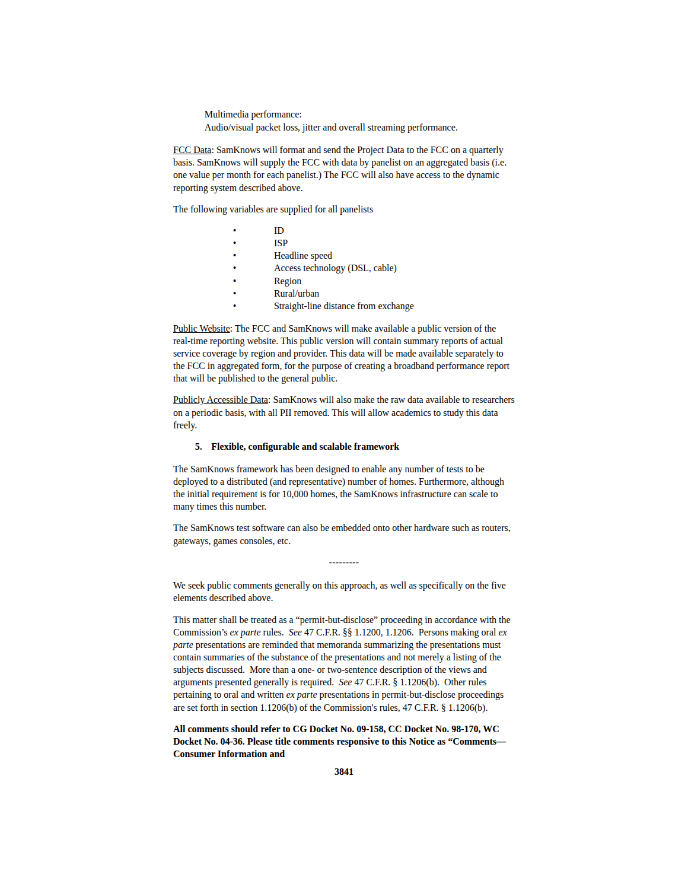Multimedia performance:
Audio/visual packet loss, jitter and overall streaming performance.
FCC Data: SamKnows will format and send the Project Data to the FCC on a quarterly basis. SamKnows will supply the FCC with data by panelist on an aggregated basis (i.e. one value per month for each panelist.) The FCC will also have access to the dynamic reporting system described above.
The following variables are supplied for all panelists
ID
ISP
Headline speed
Access technology (DSL, cable)
Region
Rural/urban
Straight-line distance from exchange
Public Website: The FCC and SamKnows will make available a public version of the real-time reporting website. This public version will contain summary reports of actual service coverage by region and provider. This data will be made available separately to the FCC in aggregated form, for the purpose of creating a broadband performance report that will be published to the general public.
Publicly Accessible Data: SamKnows will also make the raw data available to researchers on a periodic basis, with all PII removed. This will allow academics to study this data freely.
Flexible, configurable and scalable framework
The SamKnows framework has been designed to enable any number of tests to be deployed to a distributed (and representative) number of homes. Furthermore, although the initial requirement is for 10,000 homes, the SamKnows infrastructure can scale to many times this number.
The SamKnows test software can also be embedded onto other hardware such as routers, gateways, games consoles, etc.
---------
We seek public comments generally on this approach, as well as specifically on the five elements described above.
This matter shall be treated as a “permit-but-disclose” proceeding in accordance with the Commission’s ex parte rules. See 47 C.F.R. §§ 1.1200, 1.1206. Persons making oral ex parte presentations are reminded that memoranda summarizing the presentations must contain summaries of the substance of the presentations and not merely a listing of the subjects discussed. More than a one- or two-sentence description of the views and arguments presented generally is required. See 47 C.F.R. § 1.1206(b). Other rules pertaining to oral and written ex parte presentations in permit-but-disclose proceedings are set forth in section 1.1206(b) of the Commission's rules, 47 C.F.R. § 1.1206(b).
All comments should refer to CG Docket No. 09-158, CC Docket No. 98-170, WC Docket No. 04-36. Please title comments responsive to this Notice as “Comments—Consumer Information and
3841